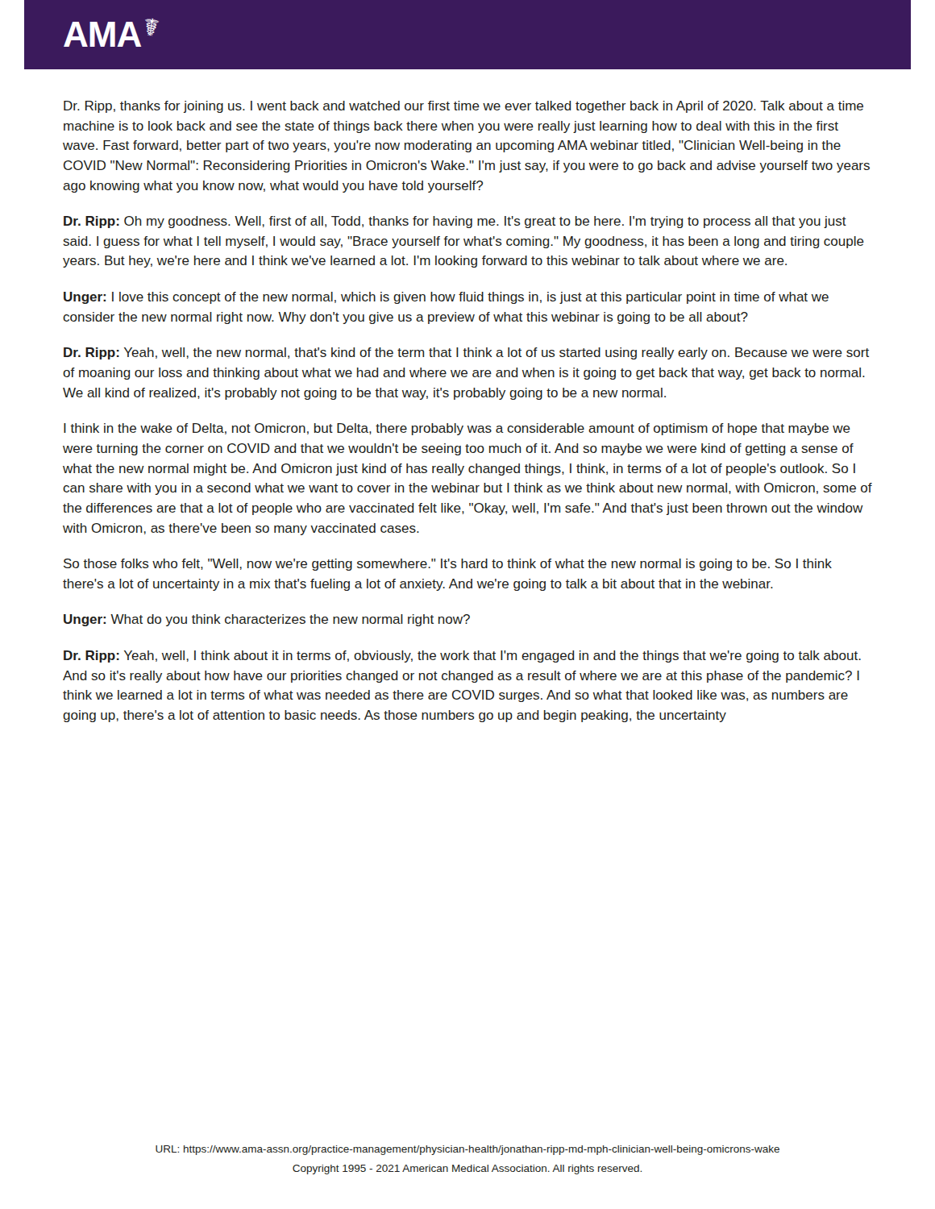AMA☤
Dr. Ripp, thanks for joining us. I went back and watched our first time we ever talked together back in April of 2020. Talk about a time machine is to look back and see the state of things back there when you were really just learning how to deal with this in the first wave. Fast forward, better part of two years, you're now moderating an upcoming AMA webinar titled, "Clinician Well-being in the COVID "New Normal": Reconsidering Priorities in Omicron's Wake." I'm just say, if you were to go back and advise yourself two years ago knowing what you know now, what would you have told yourself?
Dr. Ripp: Oh my goodness. Well, first of all, Todd, thanks for having me. It's great to be here. I'm trying to process all that you just said. I guess for what I tell myself, I would say, "Brace yourself for what's coming." My goodness, it has been a long and tiring couple years. But hey, we're here and I think we've learned a lot. I'm looking forward to this webinar to talk about where we are.
Unger: I love this concept of the new normal, which is given how fluid things in, is just at this particular point in time of what we consider the new normal right now. Why don't you give us a preview of what this webinar is going to be all about?
Dr. Ripp: Yeah, well, the new normal, that's kind of the term that I think a lot of us started using really early on. Because we were sort of moaning our loss and thinking about what we had and where we are and when is it going to get back that way, get back to normal. We all kind of realized, it's probably not going to be that way, it's probably going to be a new normal.
I think in the wake of Delta, not Omicron, but Delta, there probably was a considerable amount of optimism of hope that maybe we were turning the corner on COVID and that we wouldn't be seeing too much of it. And so maybe we were kind of getting a sense of what the new normal might be. And Omicron just kind of has really changed things, I think, in terms of a lot of people's outlook. So I can share with you in a second what we want to cover in the webinar but I think as we think about new normal, with Omicron, some of the differences are that a lot of people who are vaccinated felt like, "Okay, well, I'm safe." And that's just been thrown out the window with Omicron, as there've been so many vaccinated cases.
So those folks who felt, "Well, now we're getting somewhere." It's hard to think of what the new normal is going to be. So I think there's a lot of uncertainty in a mix that's fueling a lot of anxiety. And we're going to talk a bit about that in the webinar.
Unger: What do you think characterizes the new normal right now?
Dr. Ripp: Yeah, well, I think about it in terms of, obviously, the work that I'm engaged in and the things that we're going to talk about. And so it's really about how have our priorities changed or not changed as a result of where we are at this phase of the pandemic? I think we learned a lot in terms of what was needed as there are COVID surges. And so what that looked like was, as numbers are going up, there's a lot of attention to basic needs. As those numbers go up and begin peaking, the uncertainty
URL: https://www.ama-assn.org/practice-management/physician-health/jonathan-ripp-md-mph-clinician-well-being-omicrons-wake
Copyright 1995 - 2021 American Medical Association. All rights reserved.